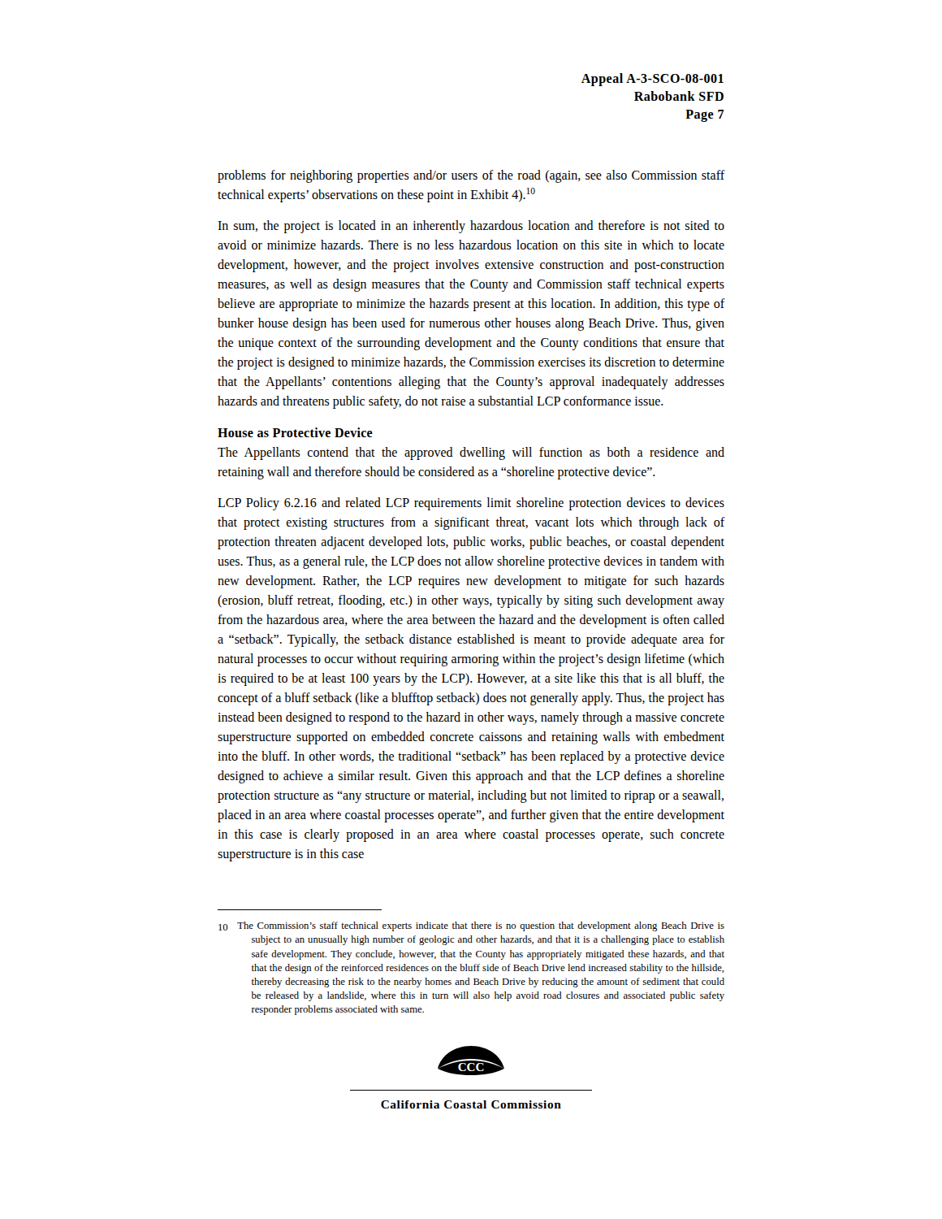Appeal A-3-SCO-08-001
Rabobank SFD
Page 7
problems for neighboring properties and/or users of the road (again, see also Commission staff technical experts’ observations on these point in Exhibit 4).10
In sum, the project is located in an inherently hazardous location and therefore is not sited to avoid or minimize hazards. There is no less hazardous location on this site in which to locate development, however, and the project involves extensive construction and post-construction measures, as well as design measures that the County and Commission staff technical experts believe are appropriate to minimize the hazards present at this location. In addition, this type of bunker house design has been used for numerous other houses along Beach Drive. Thus, given the unique context of the surrounding development and the County conditions that ensure that the project is designed to minimize hazards, the Commission exercises its discretion to determine that the Appellants’ contentions alleging that the County’s approval inadequately addresses hazards and threatens public safety, do not raise a substantial LCP conformance issue.
House as Protective Device
The Appellants contend that the approved dwelling will function as both a residence and retaining wall and therefore should be considered as a “shoreline protective device”.
LCP Policy 6.2.16 and related LCP requirements limit shoreline protection devices to devices that protect existing structures from a significant threat, vacant lots which through lack of protection threaten adjacent developed lots, public works, public beaches, or coastal dependent uses. Thus, as a general rule, the LCP does not allow shoreline protective devices in tandem with new development. Rather, the LCP requires new development to mitigate for such hazards (erosion, bluff retreat, flooding, etc.) in other ways, typically by siting such development away from the hazardous area, where the area between the hazard and the development is often called a “setback”. Typically, the setback distance established is meant to provide adequate area for natural processes to occur without requiring armoring within the project’s design lifetime (which is required to be at least 100 years by the LCP). However, at a site like this that is all bluff, the concept of a bluff setback (like a blufftop setback) does not generally apply. Thus, the project has instead been designed to respond to the hazard in other ways, namely through a massive concrete superstructure supported on embedded concrete caissons and retaining walls with embedment into the bluff. In other words, the traditional “setback” has been replaced by a protective device designed to achieve a similar result. Given this approach and that the LCP defines a shoreline protection structure as “any structure or material, including but not limited to riprap or a seawall, placed in an area where coastal processes operate”, and further given that the entire development in this case is clearly proposed in an area where coastal processes operate, such concrete superstructure is in this case
10
The Commission’s staff technical experts indicate that there is no question that development along Beach Drive is subject to an unusually high number of geologic and other hazards, and that it is a challenging place to establish safe development. They conclude, however, that the County has appropriately mitigated these hazards, and that that the design of the reinforced residences on the bluff side of Beach Drive lend increased stability to the hillside, thereby decreasing the risk to the nearby homes and Beach Drive by reducing the amount of sediment that could be released by a landslide, where this in turn will also help avoid road closures and associated public safety responder problems associated with same.
CCC
California Coastal Commission